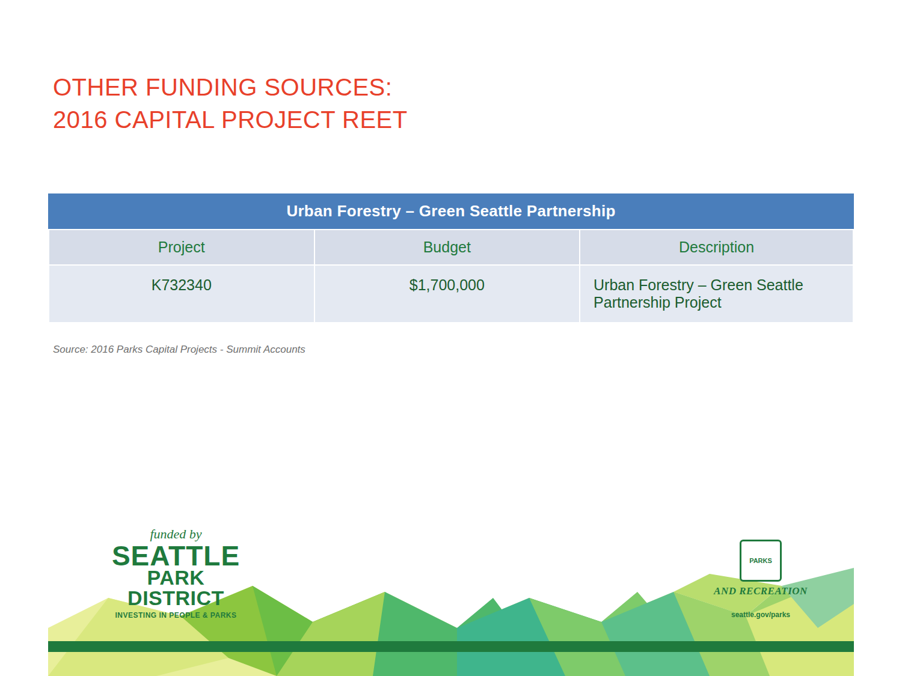OTHER FUNDING SOURCES:
2016 CAPITAL PROJECT REET
Urban Forestry – Green Seattle Partnership
| Project | Budget | Description |
| --- | --- | --- |
| K732340 | $1,700,000 | Urban Forestry – Green Seattle Partnership Project |
Source: 2016 Parks Capital Projects - Summit Accounts
funded by
SEATTLE
PARK DISTRICT
INVESTING IN PEOPLE & PARKS
PARKS
AND RECREATION
seattle.gov/parks